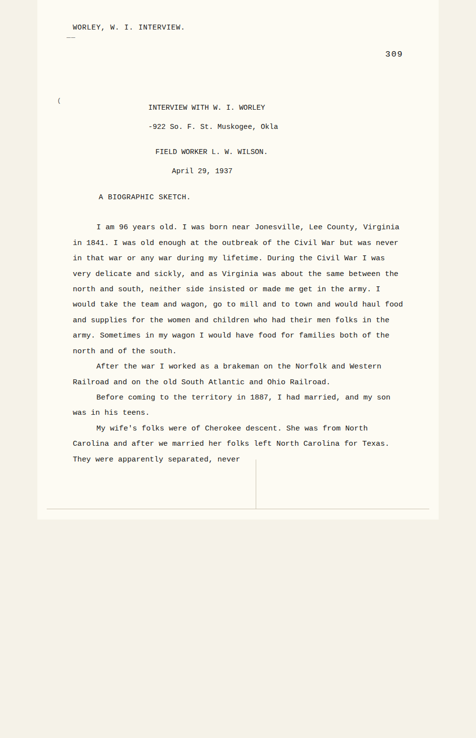Worley, W. I. Interview.
——
309
(
INTERVIEW WITH W. I. WORLEY
-922 So. F. St. Muskogee, Okla
FIELD WORKER L. W. WILSON.
April 29, 1937
A BIOGRAPHIC SKETCH.
I am 96 years old. I was born near Jonesville, Lee County, Virginia in 1841. I was old enough at the outbreak of the Civil War but was never in that war or any war during my lifetime. During the Civil War I was very delicate and sickly, and as Virginia was about the same between the north and south, neither side insisted or made me get in the army. I would take the team and wagon, go to mill and to town and would haul food and supplies for the women and children who had their men folks in the army. Sometimes in my wagon I would have food for families both of the north and of the south.
After the war I worked as a brakeman on the Norfolk and Western Railroad and on the old South Atlantic and Ohio Railroad.
Before coming to the territory in 1887, I had married, and my son was in his teens.
My wife's folks were of Cherokee descent. She was from North Carolina and after we married her folks left North Carolina for Texas. They were apparently separated, never